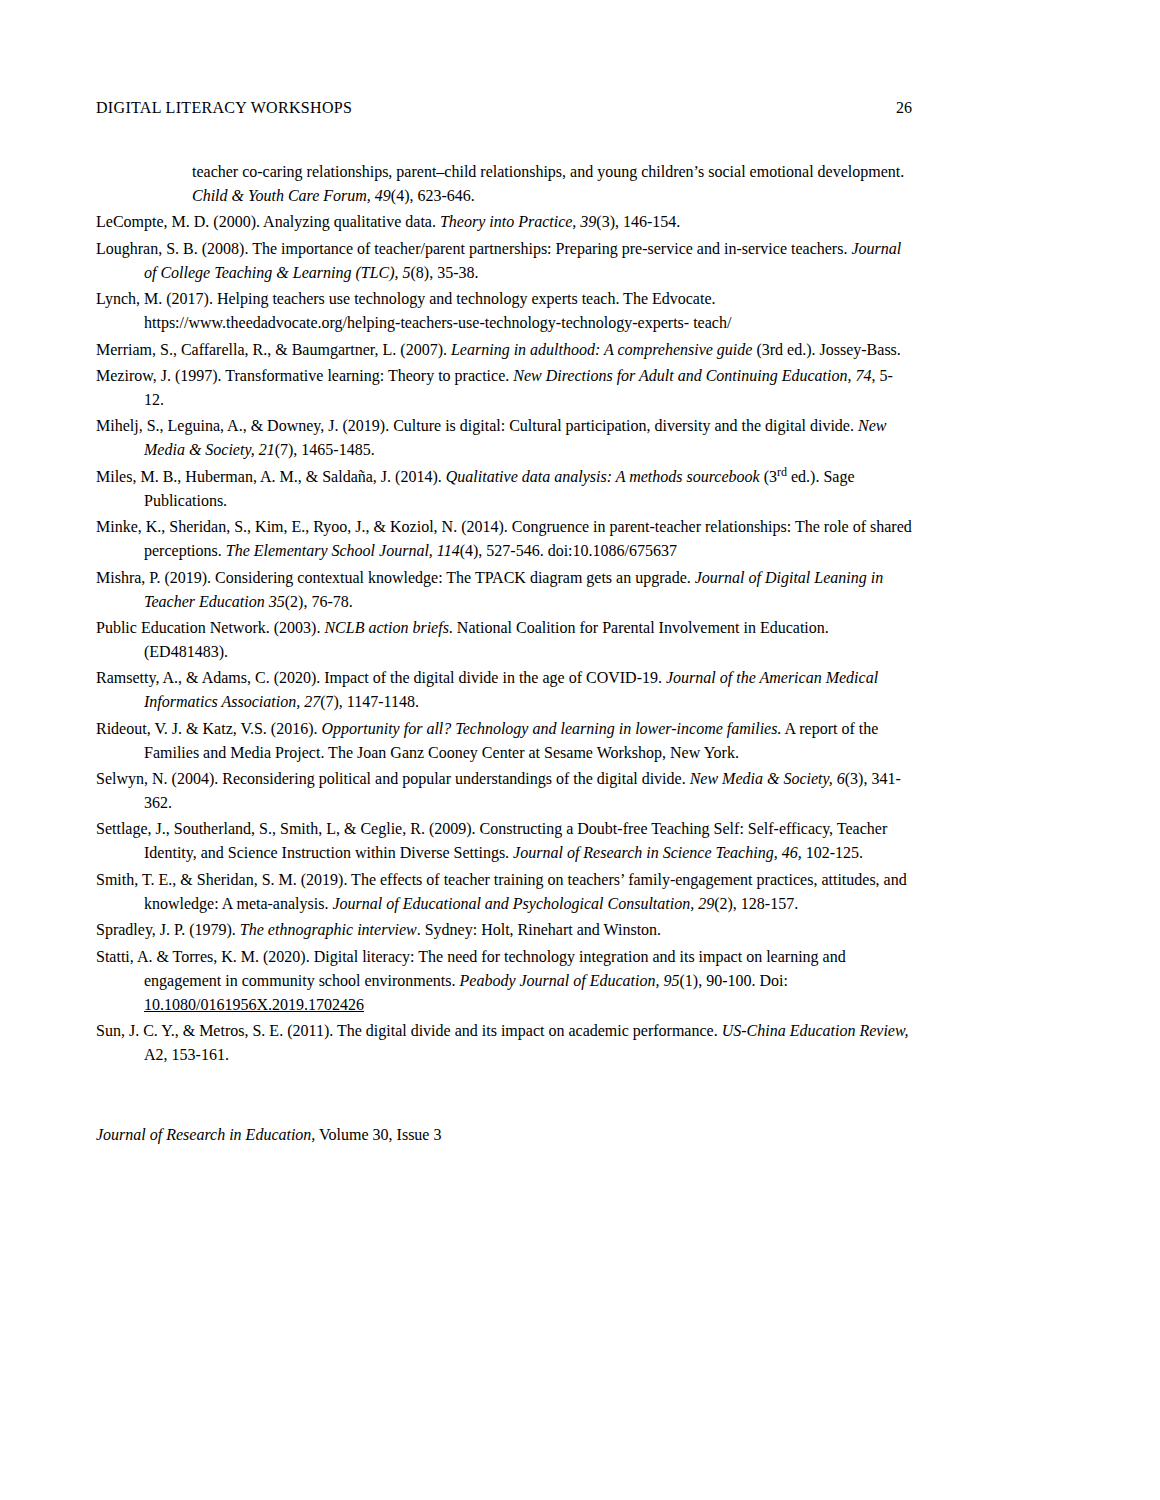DIGITAL LITERACY WORKSHOPS 26
teacher co-caring relationships, parent–child relationships, and young children’s social emotional development. Child & Youth Care Forum, 49(4), 623-646.
LeCompte, M. D. (2000). Analyzing qualitative data. Theory into Practice, 39(3), 146-154.
Loughran, S. B. (2008). The importance of teacher/parent partnerships: Preparing pre-service and in-service teachers. Journal of College Teaching & Learning (TLC), 5(8), 35-38.
Lynch, M. (2017). Helping teachers use technology and technology experts teach. The Edvocate. https://www.theedadvocate.org/helping-teachers-use-technology-technology-experts- teach/
Merriam, S., Caffarella, R., & Baumgartner, L. (2007). Learning in adulthood: A comprehensive guide (3rd ed.). Jossey-Bass.
Mezirow, J. (1997). Transformative learning: Theory to practice. New Directions for Adult and Continuing Education, 74, 5-12.
Mihelj, S., Leguina, A., & Downey, J. (2019). Culture is digital: Cultural participation, diversity and the digital divide. New Media & Society, 21(7), 1465-1485.
Miles, M. B., Huberman, A. M., & Saldaña, J. (2014). Qualitative data analysis: A methods sourcebook (3rd ed.). Sage Publications.
Minke, K., Sheridan, S., Kim, E., Ryoo, J., & Koziol, N. (2014). Congruence in parent-teacher relationships: The role of shared perceptions. The Elementary School Journal, 114(4), 527-546. doi:10.1086/675637
Mishra, P. (2019). Considering contextual knowledge: The TPACK diagram gets an upgrade. Journal of Digital Leaning in Teacher Education 35(2), 76-78.
Public Education Network. (2003). NCLB action briefs. National Coalition for Parental Involvement in Education. (ED481483).
Ramsetty, A., & Adams, C. (2020). Impact of the digital divide in the age of COVID-19. Journal of the American Medical Informatics Association, 27(7), 1147-1148.
Rideout, V. J. & Katz, V.S. (2016). Opportunity for all? Technology and learning in lower-income families. A report of the Families and Media Project. The Joan Ganz Cooney Center at Sesame Workshop, New York.
Selwyn, N. (2004). Reconsidering political and popular understandings of the digital divide. New Media & Society, 6(3), 341-362.
Settlage, J., Southerland, S., Smith, L, & Ceglie, R. (2009). Constructing a Doubt-free Teaching Self: Self-efficacy, Teacher Identity, and Science Instruction within Diverse Settings. Journal of Research in Science Teaching, 46, 102-125.
Smith, T. E., & Sheridan, S. M. (2019). The effects of teacher training on teachers’ family-engagement practices, attitudes, and knowledge: A meta-analysis. Journal of Educational and Psychological Consultation, 29(2), 128-157.
Spradley, J. P. (1979). The ethnographic interview. Sydney: Holt, Rinehart and Winston.
Statti, A. & Torres, K. M. (2020). Digital literacy: The need for technology integration and its impact on learning and engagement in community school environments. Peabody Journal of Education, 95(1), 90-100. Doi: 10.1080/0161956X.2019.1702426
Sun, J. C. Y., & Metros, S. E. (2011). The digital divide and its impact on academic performance. US-China Education Review, A2, 153-161.
Journal of Research in Education, Volume 30, Issue 3